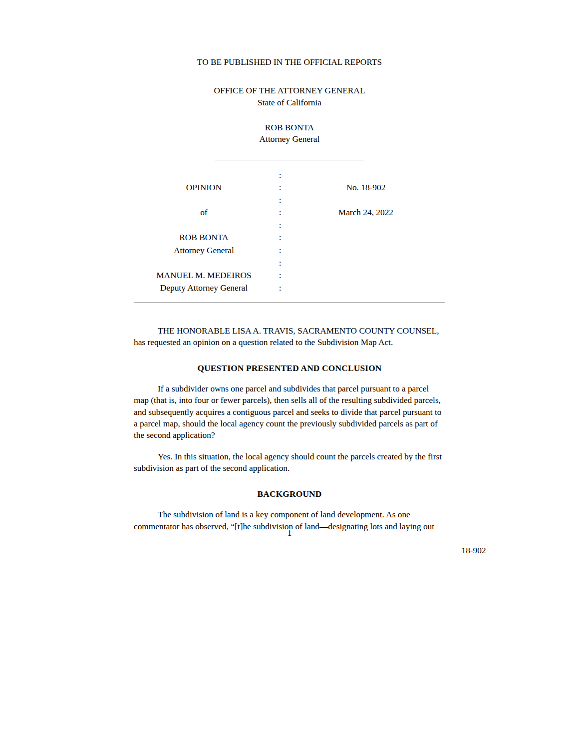TO BE PUBLISHED IN THE OFFICIAL REPORTS
OFFICE OF THE ATTORNEY GENERAL
State of California
ROB BONTA
Attorney General
| | : | |
| OPINION | : | No. 18-902 |
| | : | |
| of | : | March 24, 2022 |
| | : | |
| ROB BONTA | : | |
| Attorney General | : | |
| | : | |
| MANUEL M. MEDEIROS | : | |
| Deputy Attorney General | : | |
THE HONORABLE LISA A. TRAVIS, SACRAMENTO COUNTY COUNSEL, has requested an opinion on a question related to the Subdivision Map Act.
Question Presented and Conclusion
If a subdivider owns one parcel and subdivides that parcel pursuant to a parcel map (that is, into four or fewer parcels), then sells all of the resulting subdivided parcels, and subsequently acquires a contiguous parcel and seeks to divide that parcel pursuant to a parcel map, should the local agency count the previously subdivided parcels as part of the second application?
Yes. In this situation, the local agency should count the parcels created by the first subdivision as part of the second application.
Background
The subdivision of land is a key component of land development. As one commentator has observed, “[t]he subdivision of land—designating lots and laying out
1
18-902